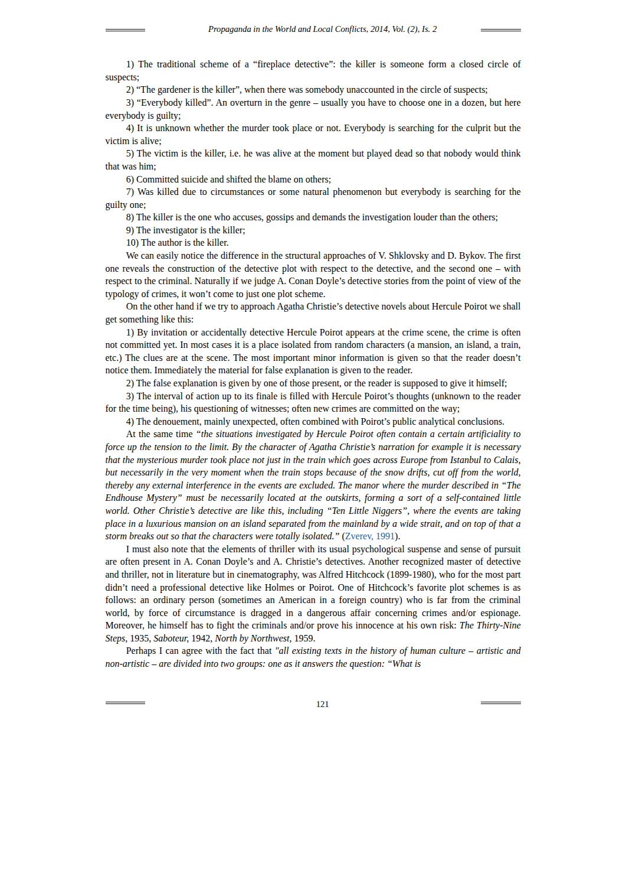Propaganda in the World and Local Conflicts, 2014, Vol. (2), Is. 2
1) The traditional scheme of a “fireplace detective”: the killer is someone form a closed circle of suspects;
2) “The gardener is the killer”, when there was somebody unaccounted in the circle of suspects;
3) “Everybody killed”. An overturn in the genre – usually you have to choose one in a dozen, but here everybody is guilty;
4) It is unknown whether the murder took place or not. Everybody is searching for the culprit but the victim is alive;
5) The victim is the killer, i.e. he was alive at the moment but played dead so that nobody would think that was him;
6) Committed suicide and shifted the blame on others;
7) Was killed due to circumstances or some natural phenomenon but everybody is searching for the guilty one;
8) The killer is the one who accuses, gossips and demands the investigation louder than the others;
9) The investigator is the killer;
10) The author is the killer.
We can easily notice the difference in the structural approaches of V. Shklovsky and D. Bykov. The first one reveals the construction of the detective plot with respect to the detective, and the second one – with respect to the criminal. Naturally if we judge A. Conan Doyle’s detective stories from the point of view of the typology of crimes, it won’t come to just one plot scheme.
On the other hand if we try to approach Agatha Christie’s detective novels about Hercule Poirot we shall get something like this:
1) By invitation or accidentally detective Hercule Poirot appears at the crime scene, the crime is often not committed yet. In most cases it is a place isolated from random characters (a mansion, an island, a train, etc.) The clues are at the scene. The most important minor information is given so that the reader doesn’t notice them. Immediately the material for false explanation is given to the reader.
2) The false explanation is given by one of those present, or the reader is supposed to give it himself;
3) The interval of action up to its finale is filled with Hercule Poirot’s thoughts (unknown to the reader for the time being), his questioning of witnesses; often new crimes are committed on the way;
4) The denouement, mainly unexpected, often combined with Poirot’s public analytical conclusions.
At the same time “the situations investigated by Hercule Poirot often contain a certain artificiality to force up the tension to the limit. By the character of Agatha Christie’s narration for example it is necessary that the mysterious murder took place not just in the train which goes across Europe from Istanbul to Calais, but necessarily in the very moment when the train stops because of the snow drifts, cut off from the world, thereby any external interference in the events are excluded. The manor where the murder described in “The Endhouse Mystery” must be necessarily located at the outskirts, forming a sort of a self-contained little world. Other Christie’s detective are like this, including “Ten Little Niggers”, where the events are taking place in a luxurious mansion on an island separated from the mainland by a wide strait, and on top of that a storm breaks out so that the characters were totally isolated.” (Zverev, 1991).
I must also note that the elements of thriller with its usual psychological suspense and sense of pursuit are often present in A. Conan Doyle’s and A. Christie’s detectives. Another recognized master of detective and thriller, not in literature but in cinematography, was Alfred Hitchcock (1899-1980), who for the most part didn’t need a professional detective like Holmes or Poirot. One of Hitchcock’s favorite plot schemes is as follows: an ordinary person (sometimes an American in a foreign country) who is far from the criminal world, by force of circumstance is dragged in a dangerous affair concerning crimes and/or espionage. Moreover, he himself has to fight the criminals and/or prove his innocence at his own risk: The Thirty-Nine Steps, 1935, Saboteur, 1942, North by Northwest, 1959.
Perhaps I can agree with the fact that "all existing texts in the history of human culture – artistic and non-artistic – are divided into two groups: one as it answers the question: “What is
121